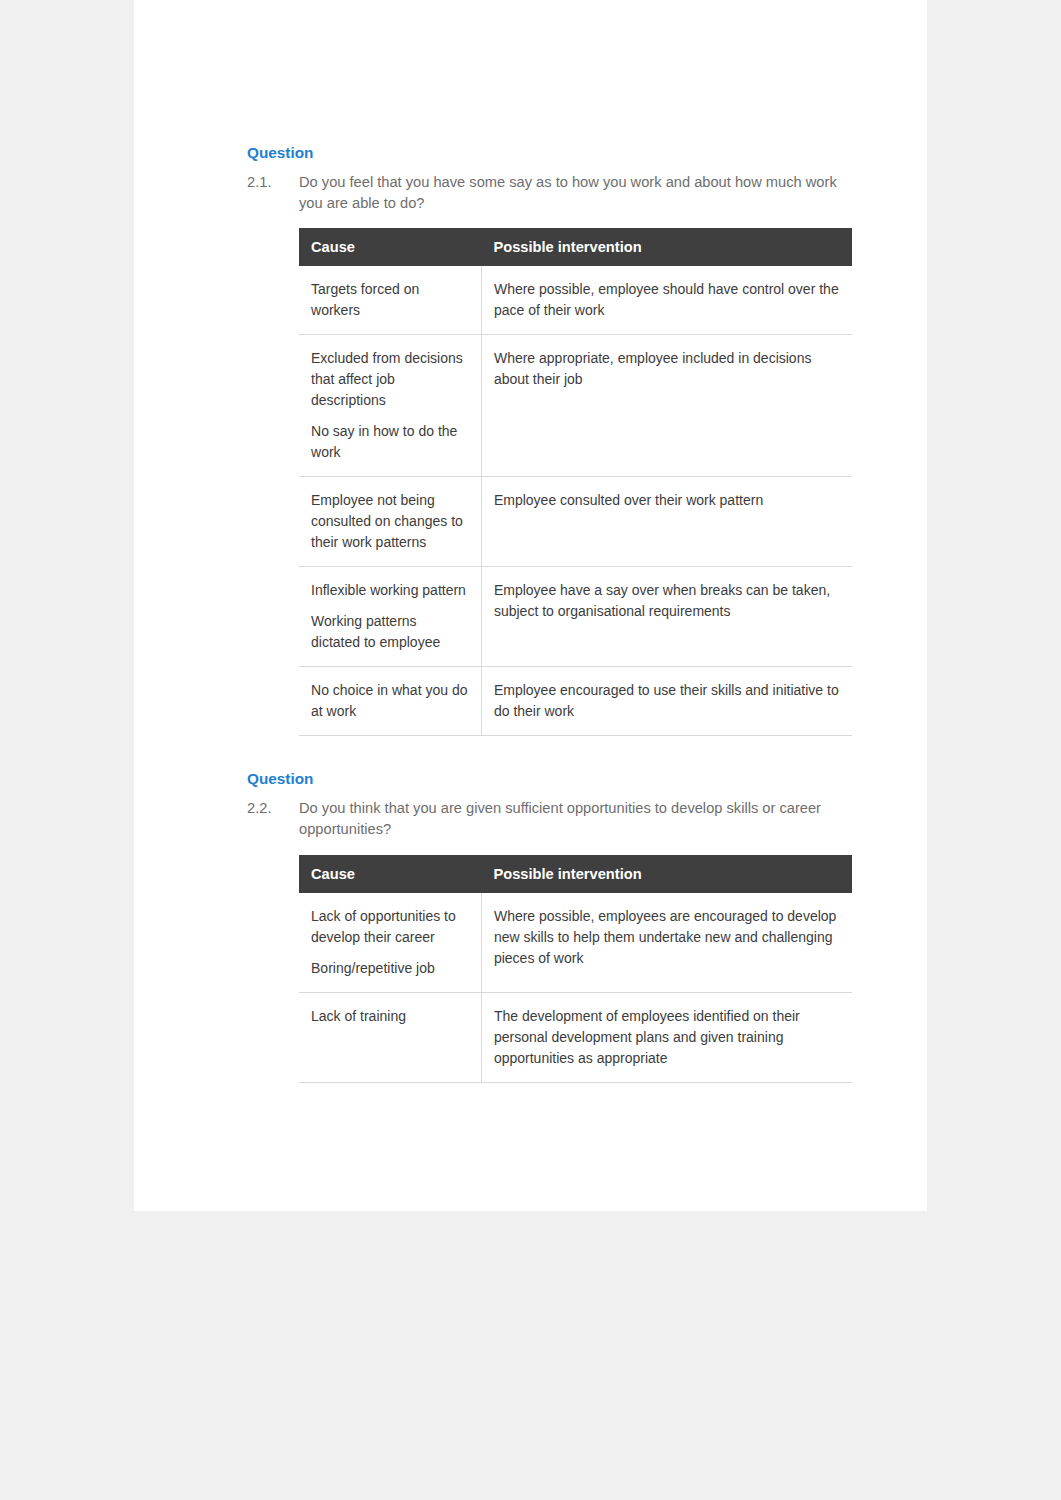Question
2.1. Do you feel that you have some say as to how you work and about how much work you are able to do?
| Cause | Possible intervention |
| --- | --- |
| Targets forced on workers | Where possible, employee should have control over the pace of their work |
| Excluded from decisions that affect job descriptions No say in how to do the work | Where appropriate, employee included in decisions about their job |
| Employee not being consulted on changes to their work patterns | Employee consulted over their work pattern |
| Inflexible working pattern Working patterns dictated to employee | Employee have a say over when breaks can be taken, subject to organisational requirements |
| No choice in what you do at work | Employee encouraged to use their skills and initiative to do their work |
Question
2.2. Do you think that you are given sufficient opportunities to develop skills or career opportunities?
| Cause | Possible intervention |
| --- | --- |
| Lack of opportunities to develop their career Boring/repetitive job | Where possible, employees are encouraged to develop new skills to help them undertake new and challenging pieces of work |
| Lack of training | The development of employees identified on their personal development plans and given training opportunities as appropriate |